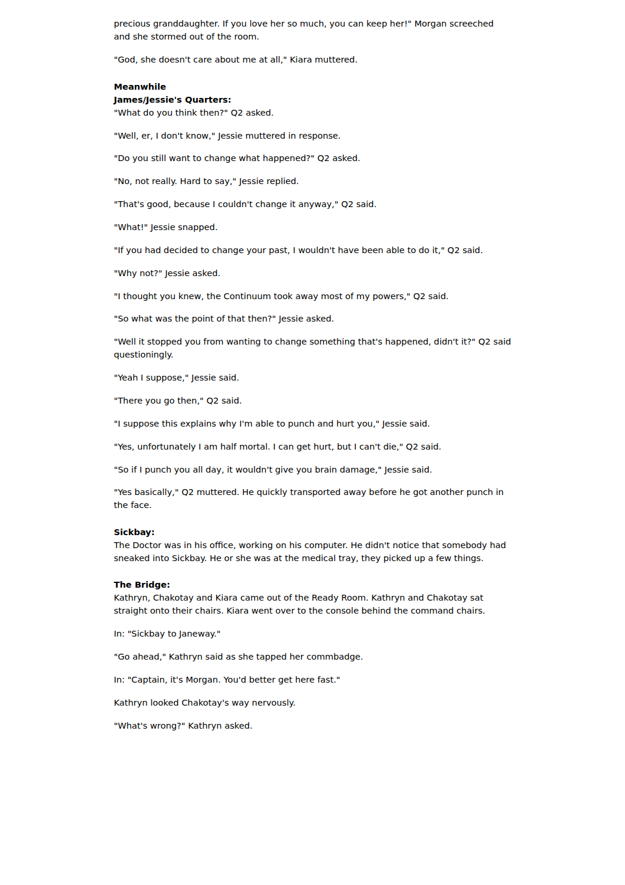precious granddaughter. If you love her so much, you can keep her!" Morgan screeched and she stormed out of the room.
"God, she doesn't care about me at all," Kiara muttered.
Meanwhile
James/Jessie's Quarters:
"What do you think then?" Q2 asked.
"Well, er, I don't know," Jessie muttered in response.
"Do you still want to change what happened?" Q2 asked.
"No, not really. Hard to say," Jessie replied.
"That's good, because I couldn't change it anyway," Q2 said.
"What!" Jessie snapped.
"If you had decided to change your past, I wouldn't have been able to do it," Q2 said.
"Why not?" Jessie asked.
"I thought you knew, the Continuum took away most of my powers," Q2 said.
"So what was the point of that then?" Jessie asked.
"Well it stopped you from wanting to change something that's happened, didn't it?" Q2 said questioningly.
"Yeah I suppose," Jessie said.
"There you go then," Q2 said.
"I suppose this explains why I'm able to punch and hurt you," Jessie said.
"Yes, unfortunately I am half mortal. I can get hurt, but I can't die," Q2 said.
"So if I punch you all day, it wouldn't give you brain damage," Jessie said.
"Yes basically," Q2 muttered. He quickly transported away before he got another punch in the face.
Sickbay:
The Doctor was in his office, working on his computer. He didn't notice that somebody had sneaked into Sickbay. He or she was at the medical tray, they picked up a few things.
The Bridge:
Kathryn, Chakotay and Kiara came out of the Ready Room. Kathryn and Chakotay sat straight onto their chairs. Kiara went over to the console behind the command chairs.
In: "Sickbay to Janeway."
"Go ahead," Kathryn said as she tapped her commbadge.
In: "Captain, it's Morgan. You'd better get here fast."
Kathryn looked Chakotay's way nervously.
"What's wrong?" Kathryn asked.